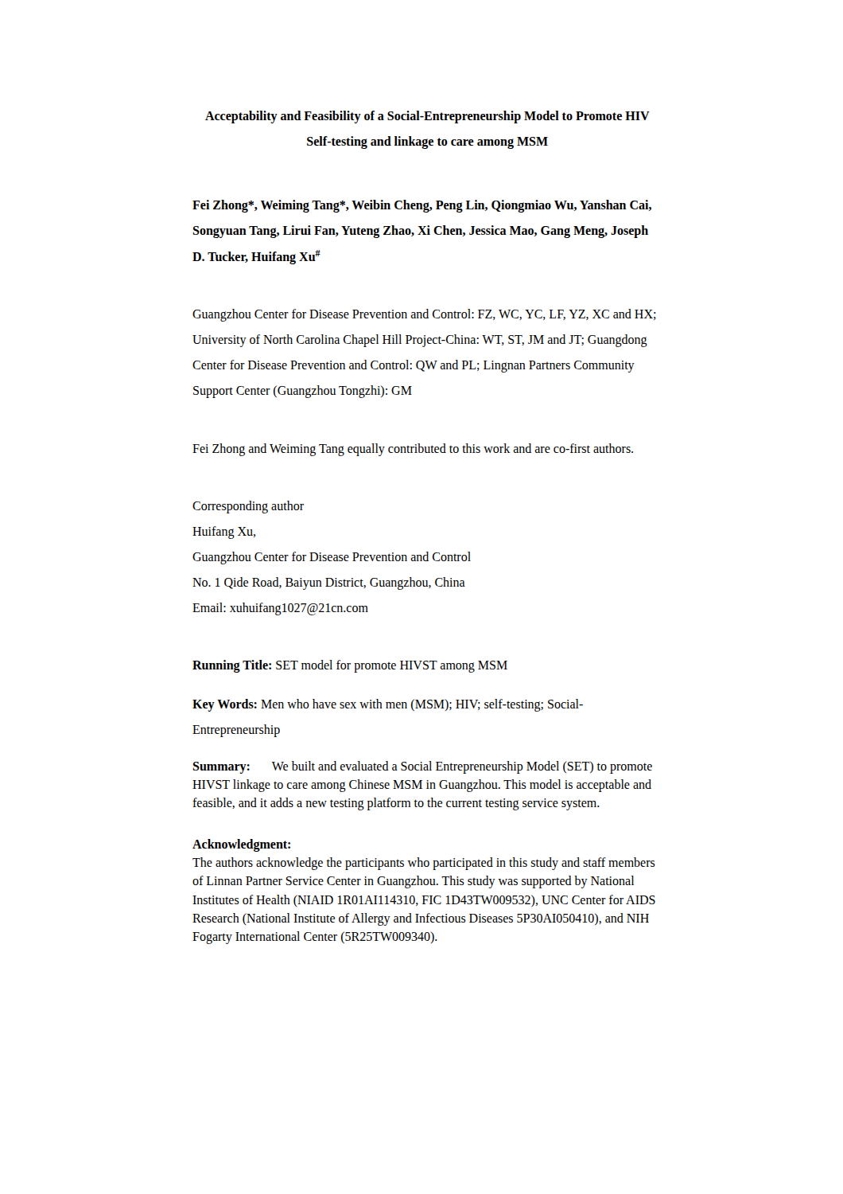Acceptability and Feasibility of a Social-Entrepreneurship Model to Promote HIV Self-testing and linkage to care among MSM
Fei Zhong*, Weiming Tang*, Weibin Cheng, Peng Lin, Qiongmiao Wu, Yanshan Cai, Songyuan Tang, Lirui Fan, Yuteng Zhao, Xi Chen, Jessica Mao, Gang Meng, Joseph D. Tucker, Huifang Xu#
Guangzhou Center for Disease Prevention and Control: FZ, WC, YC, LF, YZ, XC and HX; University of North Carolina Chapel Hill Project-China: WT, ST, JM and JT; Guangdong Center for Disease Prevention and Control: QW and PL; Lingnan Partners Community Support Center (Guangzhou Tongzhi): GM
Fei Zhong and Weiming Tang equally contributed to this work and are co-first authors.
Corresponding author
Huifang Xu,
Guangzhou Center for Disease Prevention and Control
No. 1 Qide Road, Baiyun District, Guangzhou, China
Email: xuhuifang1027@21cn.com
Running Title: SET model for promote HIVST among MSM
Key Words: Men who have sex with men (MSM); HIV; self-testing; Social-Entrepreneurship
Summary: We built and evaluated a Social Entrepreneurship Model (SET) to promote HIVST linkage to care among Chinese MSM in Guangzhou. This model is acceptable and feasible, and it adds a new testing platform to the current testing service system.
Acknowledgment:
The authors acknowledge the participants who participated in this study and staff members of Linnan Partner Service Center in Guangzhou. This study was supported by National Institutes of Health (NIAID 1R01AI114310, FIC 1D43TW009532), UNC Center for AIDS Research (National Institute of Allergy and Infectious Diseases 5P30AI050410), and NIH Fogarty International Center (5R25TW009340).